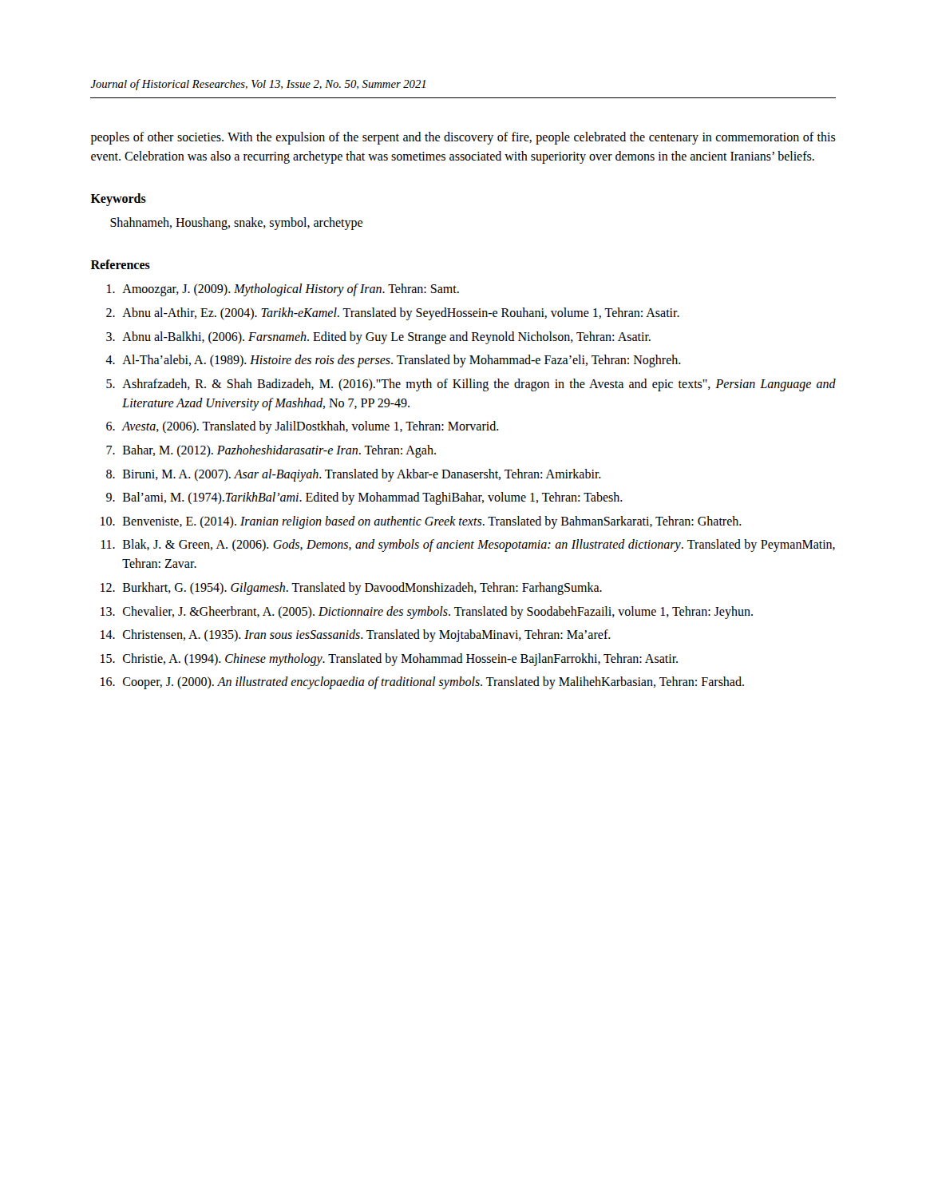Journal of Historical Researches, Vol 13, Issue 2, No. 50, Summer 2021
peoples of other societies. With the expulsion of the serpent and the discovery of fire, people celebrated the centenary in commemoration of this event. Celebration was also a recurring archetype that was sometimes associated with superiority over demons in the ancient Iranians’ beliefs.
Keywords
Shahnameh, Houshang, snake, symbol, archetype
References
Amoozgar, J. (2009). Mythological History of Iran. Tehran: Samt.
Abnu al-Athir, Ez. (2004). Tarikh-eKamel. Translated by SeyedHossein-e Rouhani, volume 1, Tehran: Asatir.
Abnu al-Balkhi, (2006). Farsnameh. Edited by Guy Le Strange and Reynold Nicholson, Tehran: Asatir.
Al-Tha’alebi, A. (1989). Histoire des rois des perses. Translated by Mohammad-e Faza’eli, Tehran: Noghreh.
Ashrafzadeh, R. & Shah Badizadeh, M. (2016)."The myth of Killing the dragon in the Avesta and epic texts", Persian Language and Literature Azad University of Mashhad, No 7, PP 29-49.
Avesta, (2006). Translated by JalilDostkhah, volume 1, Tehran: Morvarid.
Bahar, M. (2012). Pazhoheshidarasatir-e Iran. Tehran: Agah.
Biruni, M. A. (2007). Asar al-Baqiyah. Translated by Akbar-e Danasersht, Tehran: Amirkabir.
Bal’ami, M. (1974).TarikhBal’ami. Edited by Mohammad TaghiBahar, volume 1, Tehran: Tabesh.
Benveniste, E. (2014). Iranian religion based on authentic Greek texts. Translated by BahmanSarkarati, Tehran: Ghatreh.
Blak, J. & Green, A. (2006). Gods, Demons, and symbols of ancient Mesopotamia: an Illustrated dictionary. Translated by PeymanMatin, Tehran: Zavar.
Burkhart, G. (1954). Gilgamesh. Translated by DavoodMonshizadeh, Tehran: FarhangSumka.
Chevalier, J. &Gheerbrant, A. (2005). Dictionnaire des symbols. Translated by SoodabehFazaili, volume 1, Tehran: Jeyhun.
Christensen, A. (1935). Iran sous iesSassanids. Translated by MojtabaMinavi, Tehran: Ma’aref.
Christie, A. (1994). Chinese mythology. Translated by Mohammad Hossein-e BajlanFarrokhi, Tehran: Asatir.
Cooper, J. (2000). An illustrated encyclopaedia of traditional symbols. Translated by MalihehKarbasian, Tehran: Farshad.